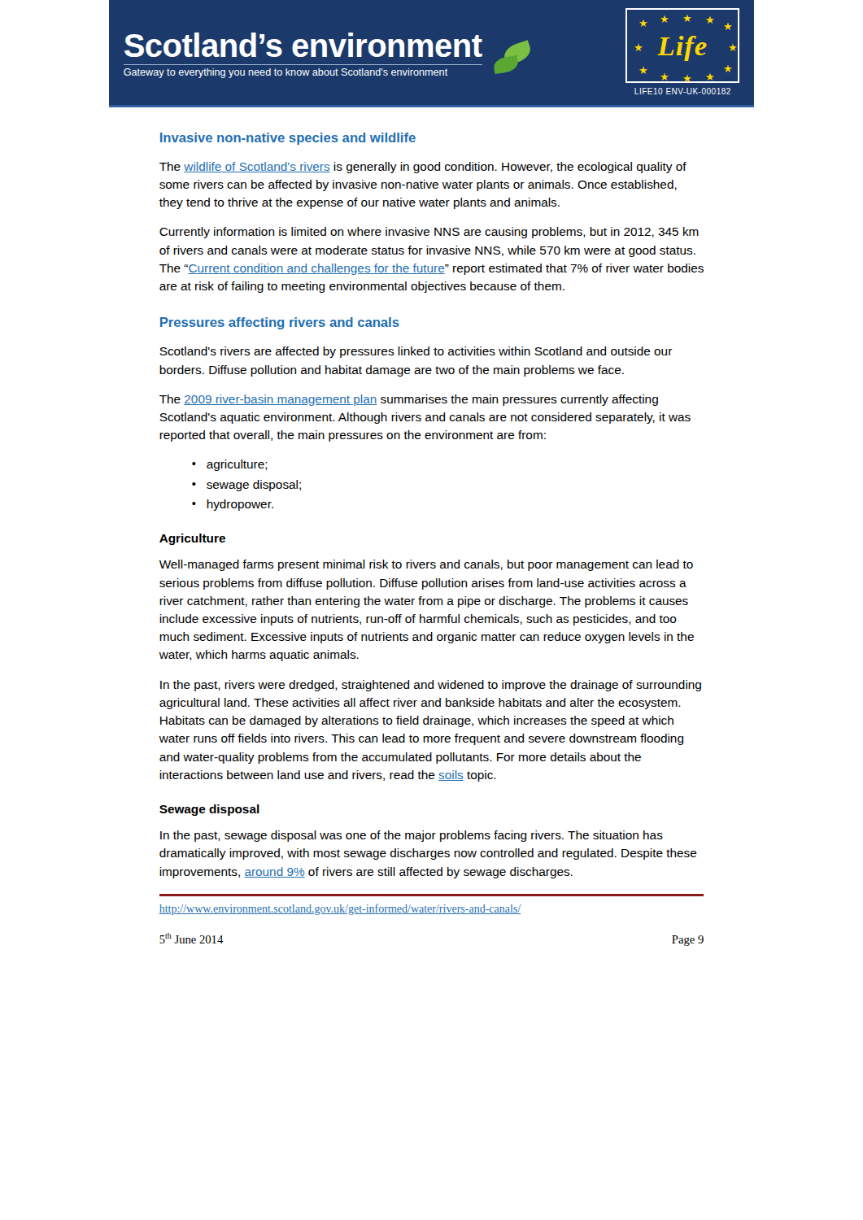Scotland’s environment
Gateway to everything you need to know about Scotland's environment
★ ★ ★ ★ ★ ★ ★ ★ ★ ★ ★ ★
Life
LIFE10 ENV-UK-000182
Invasive non-native species and wildlife
The wildlife of Scotland's rivers is generally in good condition. However, the ecological quality of some rivers can be affected by invasive non-native water plants or animals. Once established, they tend to thrive at the expense of our native water plants and animals.
Currently information is limited on where invasive NNS are causing problems, but in 2012, 345 km of rivers and canals were at moderate status for invasive NNS, while 570 km were at good status. The “Current condition and challenges for the future” report estimated that 7% of river water bodies are at risk of failing to meeting environmental objectives because of them.
Pressures affecting rivers and canals
Scotland's rivers are affected by pressures linked to activities within Scotland and outside our borders. Diffuse pollution and habitat damage are two of the main problems we face.
The 2009 river-basin management plan summarises the main pressures currently affecting Scotland's aquatic environment. Although rivers and canals are not considered separately, it was reported that overall, the main pressures on the environment are from:
agriculture;
sewage disposal;
hydropower.
Agriculture
Well-managed farms present minimal risk to rivers and canals, but poor management can lead to serious problems from diffuse pollution. Diffuse pollution arises from land-use activities across a river catchment, rather than entering the water from a pipe or discharge. The problems it causes include excessive inputs of nutrients, run-off of harmful chemicals, such as pesticides, and too much sediment. Excessive inputs of nutrients and organic matter can reduce oxygen levels in the water, which harms aquatic animals.
In the past, rivers were dredged, straightened and widened to improve the drainage of surrounding agricultural land. These activities all affect river and bankside habitats and alter the ecosystem. Habitats can be damaged by alterations to field drainage, which increases the speed at which water runs off fields into rivers. This can lead to more frequent and severe downstream flooding and water-quality problems from the accumulated pollutants. For more details about the interactions between land use and rivers, read the soils topic.
Sewage disposal
In the past, sewage disposal was one of the major problems facing rivers. The situation has dramatically improved, with most sewage discharges now controlled and regulated. Despite these improvements, around 9% of rivers are still affected by sewage discharges.
http://www.environment.scotland.gov.uk/get-informed/water/rivers-and-canals/
5th June 2014
Page 9